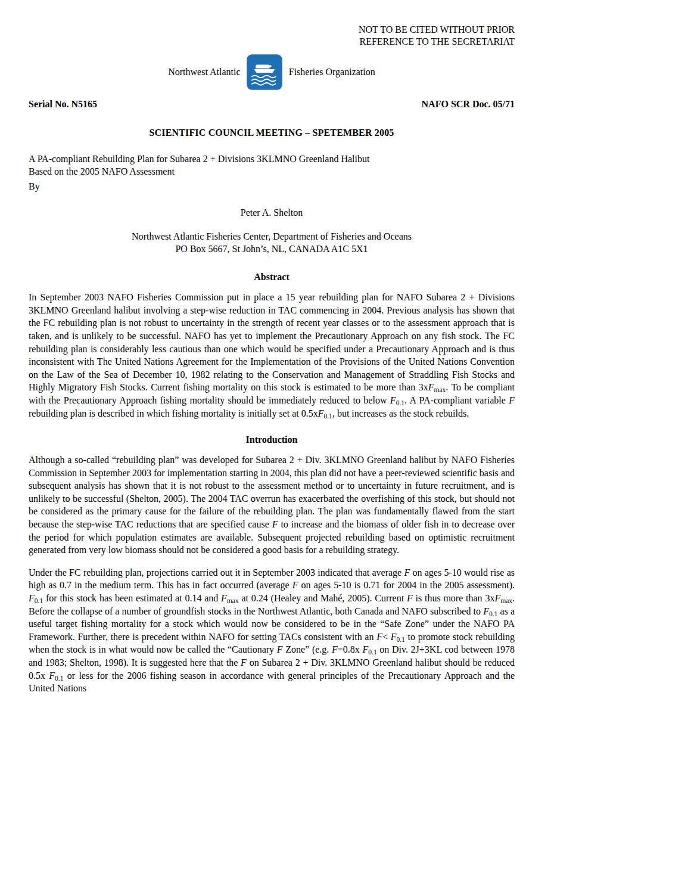NOT TO BE CITED WITHOUT PRIOR
REFERENCE TO THE SECRETARIAT
Northwest Atlantic Fisheries Organization
Serial No. N5165 NAFO SCR Doc. 05/71
SCIENTIFIC COUNCIL MEETING – SPETEMBER 2005
A PA-compliant Rebuilding Plan for Subarea 2 + Divisions 3KLMNO Greenland Halibut
Based on the 2005 NAFO Assessment
By
Peter A. Shelton
Northwest Atlantic Fisheries Center, Department of Fisheries and Oceans
PO Box 5667, St John’s, NL, CANADA A1C 5X1
Abstract
In September 2003 NAFO Fisheries Commission put in place a 15 year rebuilding plan for NAFO Subarea 2 + Divisions 3KLMNO Greenland halibut involving a step-wise reduction in TAC commencing in 2004. Previous analysis has shown that the FC rebuilding plan is not robust to uncertainty in the strength of recent year classes or to the assessment approach that is taken, and is unlikely to be successful. NAFO has yet to implement the Precautionary Approach on any fish stock. The FC rebuilding plan is considerably less cautious than one which would be specified under a Precautionary Approach and is thus inconsistent with The United Nations Agreement for the Implementation of the Provisions of the United Nations Convention on the Law of the Sea of December 10, 1982 relating to the Conservation and Management of Straddling Fish Stocks and Highly Migratory Fish Stocks. Current fishing mortality on this stock is estimated to be more than 3xFmax. To be compliant with the Precautionary Approach fishing mortality should be immediately reduced to below F0.1. A PA-compliant variable F rebuilding plan is described in which fishing mortality is initially set at 0.5xF0.1, but increases as the stock rebuilds.
Introduction
Although a so-called “rebuilding plan” was developed for Subarea 2 + Div. 3KLMNO Greenland halibut by NAFO Fisheries Commission in September 2003 for implementation starting in 2004, this plan did not have a peer-reviewed scientific basis and subsequent analysis has shown that it is not robust to the assessment method or to uncertainty in future recruitment, and is unlikely to be successful (Shelton, 2005). The 2004 TAC overrun has exacerbated the overfishing of this stock, but should not be considered as the primary cause for the failure of the rebuilding plan. The plan was fundamentally flawed from the start because the step-wise TAC reductions that are specified cause F to increase and the biomass of older fish in to decrease over the period for which population estimates are available. Subsequent projected rebuilding based on optimistic recruitment generated from very low biomass should not be considered a good basis for a rebuilding strategy.
Under the FC rebuilding plan, projections carried out it in September 2003 indicated that average F on ages 5-10 would rise as high as 0.7 in the medium term. This has in fact occurred (average F on ages 5-10 is 0.71 for 2004 in the 2005 assessment). F0.1 for this stock has been estimated at 0.14 and Fmax at 0.24 (Healey and Mahé, 2005). Current F is thus more than 3xFmax. Before the collapse of a number of groundfish stocks in the Northwest Atlantic, both Canada and NAFO subscribed to F0.1 as a useful target fishing mortality for a stock which would now be considered to be in the “Safe Zone” under the NAFO PA Framework. Further, there is precedent within NAFO for setting TACs consistent with an F< F0.1 to promote stock rebuilding when the stock is in what would now be called the “Cautionary F Zone” (e.g. F=0.8x F0.1 on Div. 2J+3KL cod between 1978 and 1983; Shelton, 1998). It is suggested here that the F on Subarea 2 + Div. 3KLMNO Greenland halibut should be reduced 0.5x F0.1 or less for the 2006 fishing season in accordance with general principles of the Precautionary Approach and the United Nations